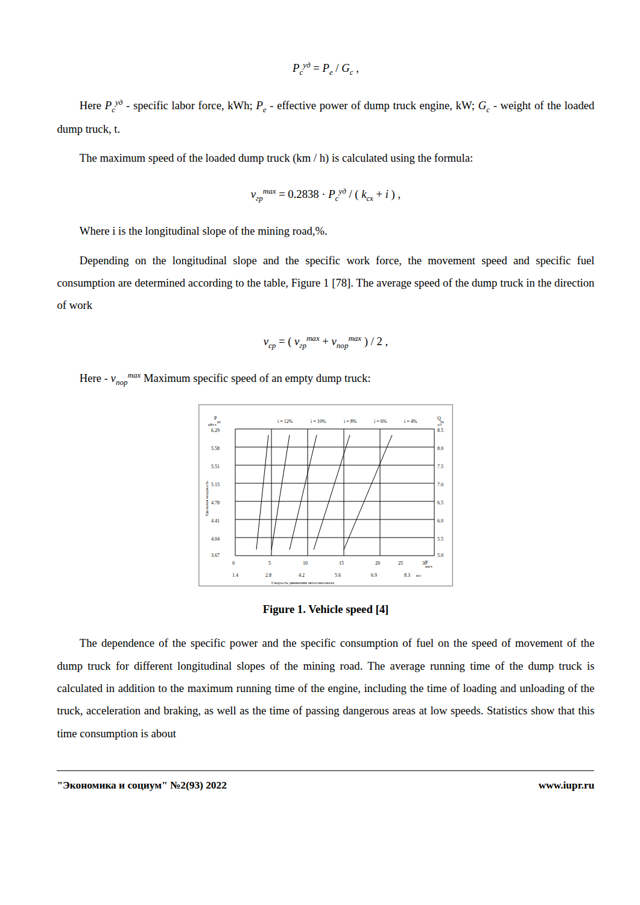Pcуд = Pe / Gc ,
Here Pcуд - specific labor force, kWh; Pe - effective power of dump truck engine, kW; Gc - weight of the loaded dump truck, t.
The maximum speed of the loaded dump truck (km / h) is calculated using the formula:
vгрmax = 0.2838 · Pcуд / ( kсх + i ) ,
Where i is the longitudinal slope of the mining road,%.
Depending on the longitudinal slope and the specific work force, the movement speed and specific fuel consumption are determined according to the table, Figure 1 [78]. The average speed of the dump truck in the direction of work
vср = ( vгрmax + vпорmax ) / 2 ,
Here - vпорmax Maximum specific speed of an empty dump truck:
Figure 1. Vehicle speed [4]
The dependence of the specific power and the specific consumption of fuel on the speed of movement of the dump truck for different longitudinal slopes of the mining road. The average running time of the dump truck is calculated in addition to the maximum running time of the engine, including the time of loading and unloading of the truck, acceleration and braking, as well as the time of passing dangerous areas at low speeds. Statistics show that this time consumption is about
"Экономика и социум" №2(93) 2022 www.iupr.ru